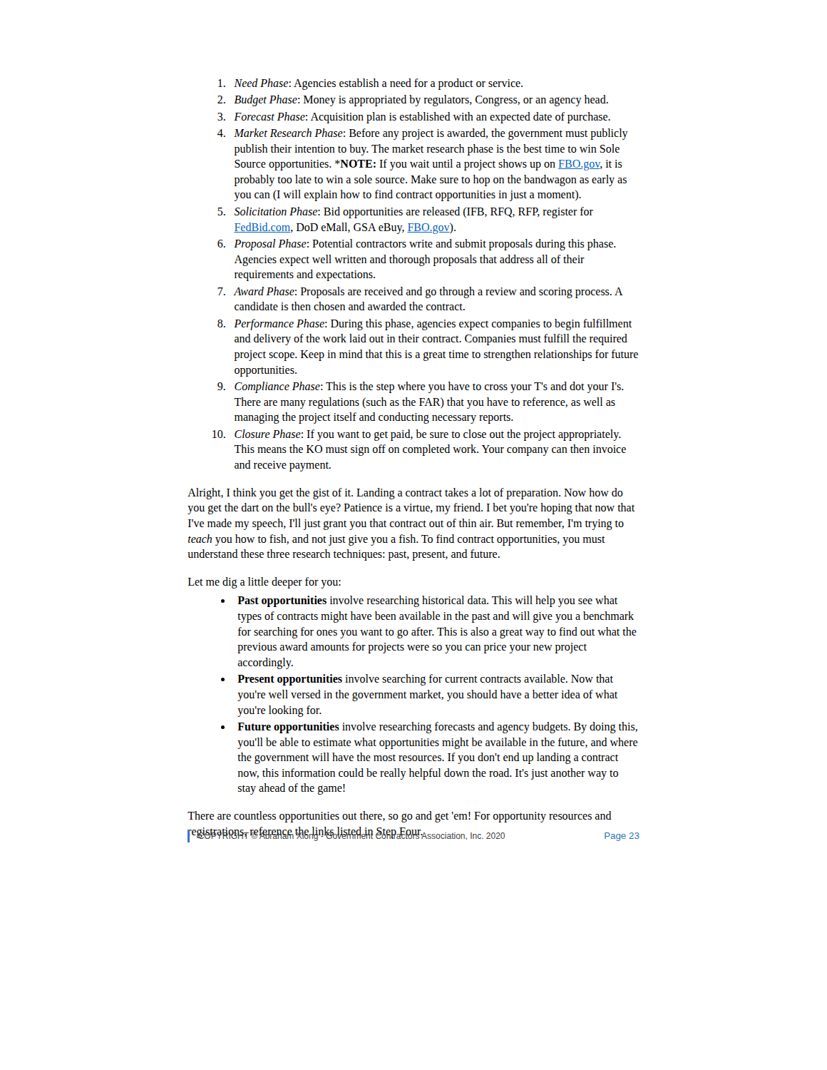Need Phase: Agencies establish a need for a product or service.
Budget Phase: Money is appropriated by regulators, Congress, or an agency head.
Forecast Phase: Acquisition plan is established with an expected date of purchase.
Market Research Phase: Before any project is awarded, the government must publicly publish their intention to buy. The market research phase is the best time to win Sole Source opportunities. *NOTE: If you wait until a project shows up on FBO.gov, it is probably too late to win a sole source. Make sure to hop on the bandwagon as early as you can (I will explain how to find contract opportunities in just a moment).
Solicitation Phase: Bid opportunities are released (IFB, RFQ, RFP, register for FedBid.com, DoD eMall, GSA eBuy, FBO.gov).
Proposal Phase: Potential contractors write and submit proposals during this phase. Agencies expect well written and thorough proposals that address all of their requirements and expectations.
Award Phase: Proposals are received and go through a review and scoring process. A candidate is then chosen and awarded the contract.
Performance Phase: During this phase, agencies expect companies to begin fulfillment and delivery of the work laid out in their contract. Companies must fulfill the required project scope. Keep in mind that this is a great time to strengthen relationships for future opportunities.
Compliance Phase: This is the step where you have to cross your T's and dot your I's. There are many regulations (such as the FAR) that you have to reference, as well as managing the project itself and conducting necessary reports.
Closure Phase: If you want to get paid, be sure to close out the project appropriately. This means the KO must sign off on completed work. Your company can then invoice and receive payment.
Alright, I think you get the gist of it. Landing a contract takes a lot of preparation. Now how do you get the dart on the bull's eye? Patience is a virtue, my friend. I bet you're hoping that now that I've made my speech, I'll just grant you that contract out of thin air. But remember, I'm trying to teach you how to fish, and not just give you a fish. To find contract opportunities, you must understand these three research techniques: past, present, and future.
Let me dig a little deeper for you:
Past opportunities involve researching historical data. This will help you see what types of contracts might have been available in the past and will give you a benchmark for searching for ones you want to go after. This is also a great way to find out what the previous award amounts for projects were so you can price your new project accordingly.
Present opportunities involve searching for current contracts available. Now that you're well versed in the government market, you should have a better idea of what you're looking for.
Future opportunities involve researching forecasts and agency budgets. By doing this, you'll be able to estimate what opportunities might be available in the future, and where the government will have the most resources. If you don't end up landing a contract now, this information could be really helpful down the road. It's just another way to stay ahead of the game!
There are countless opportunities out there, so go and get 'em! For opportunity resources and registrations, reference the links listed in Step Four.
COPYRIGHT © Abraham Xiong - Government Contractors Association, Inc. 2020 Page 23